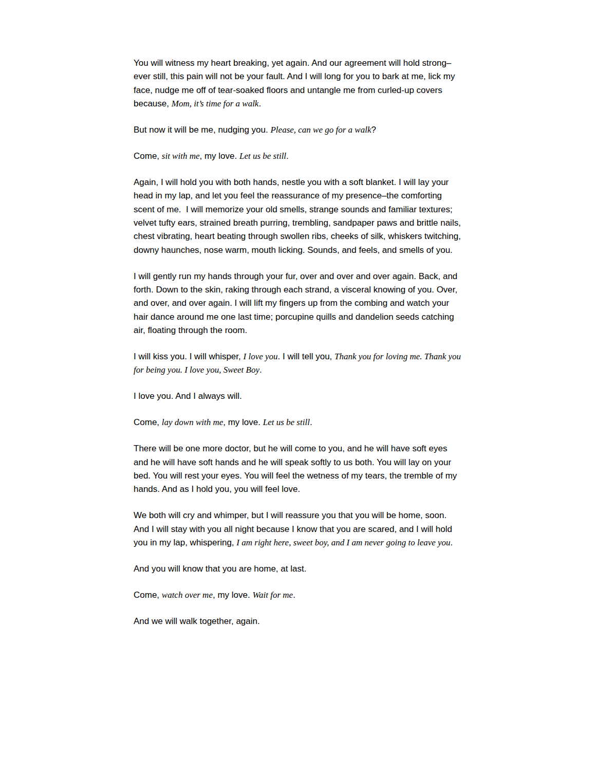You will witness my heart breaking, yet again. And our agreement will hold strong–ever still, this pain will not be your fault. And I will long for you to bark at me, lick my face, nudge me off of tear-soaked floors and untangle me from curled-up covers because, Mom, it’s time for a walk.
But now it will be me, nudging you. Please, can we go for a walk?
Come, sit with me, my love. Let us be still.
Again, I will hold you with both hands, nestle you with a soft blanket. I will lay your head in my lap, and let you feel the reassurance of my presence–the comforting scent of me. I will memorize your old smells, strange sounds and familiar textures; velvet tufty ears, strained breath purring, trembling, sandpaper paws and brittle nails, chest vibrating, heart beating through swollen ribs, cheeks of silk, whiskers twitching, downy haunches, nose warm, mouth licking. Sounds, and feels, and smells of you.
I will gently run my hands through your fur, over and over and over again. Back, and forth. Down to the skin, raking through each strand, a visceral knowing of you. Over, and over, and over again. I will lift my fingers up from the combing and watch your hair dance around me one last time; porcupine quills and dandelion seeds catching air, floating through the room.
I will kiss you. I will whisper, I love you. I will tell you, Thank you for loving me. Thank you for being you. I love you, Sweet Boy.
I love you. And I always will.
Come, lay down with me, my love. Let us be still.
There will be one more doctor, but he will come to you, and he will have soft eyes and he will have soft hands and he will speak softly to us both. You will lay on your bed. You will rest your eyes. You will feel the wetness of my tears, the tremble of my hands. And as I hold you, you will feel love.
We both will cry and whimper, but I will reassure you that you will be home, soon. And I will stay with you all night because I know that you are scared, and I will hold you in my lap, whispering, I am right here, sweet boy, and I am never going to leave you.
And you will know that you are home, at last.
Come, watch over me, my love. Wait for me.
And we will walk together, again.